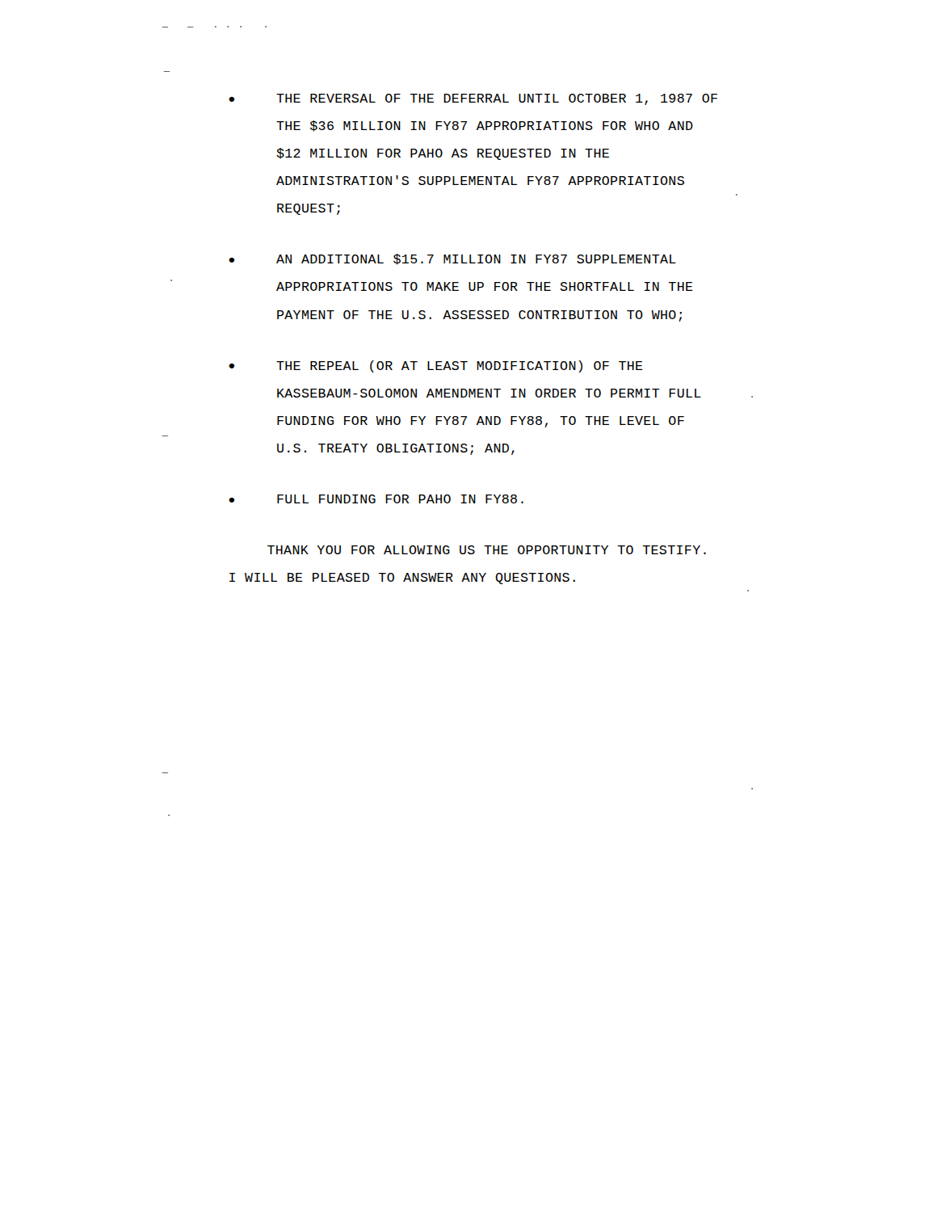— — · · · ·
—
·
—
—
·
·
·
·
·
THE REVERSAL OF THE DEFERRAL UNTIL OCTOBER 1, 1987 OF THE $36 MILLION IN FY87 APPROPRIATIONS FOR WHO AND $12 MILLION FOR PAHO AS REQUESTED IN THE ADMINISTRATION'S SUPPLEMENTAL FY87 APPROPRIATIONS REQUEST;
AN ADDITIONAL $15.7 MILLION IN FY87 SUPPLEMENTAL APPROPRIATIONS TO MAKE UP FOR THE SHORTFALL IN THE PAYMENT OF THE U.S. ASSESSED CONTRIBUTION TO WHO;
THE REPEAL (OR AT LEAST MODIFICATION) OF THE KASSEBAUM-SOLOMON AMENDMENT IN ORDER TO PERMIT FULL FUNDING FOR WHO FY FY87 AND FY88, TO THE LEVEL OF U.S. TREATY OBLIGATIONS; AND,
FULL FUNDING FOR PAHO IN FY88.
THANK YOU FOR ALLOWING US THE OPPORTUNITY TO TESTIFY. I WILL BE PLEASED TO ANSWER ANY QUESTIONS.